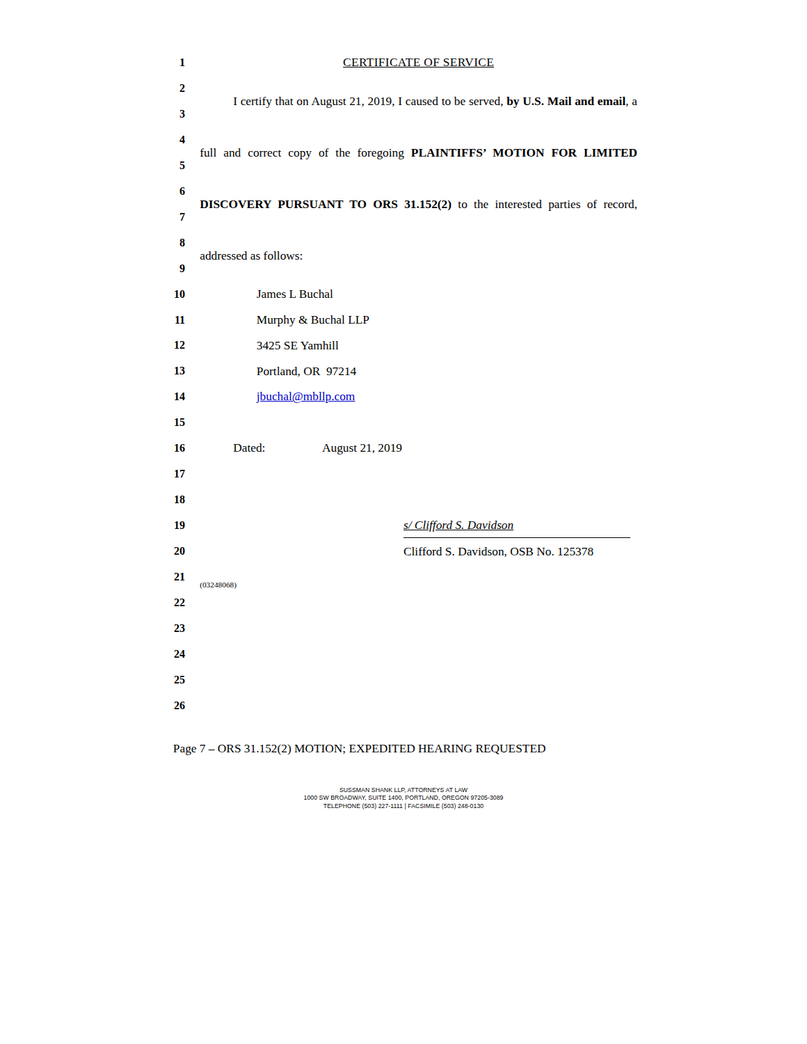1
2
3
4
5
6
7
8
9
10
11
12
13
14
15
16
17
18
19
20
21
22
23
24
25
26
CERTIFICATE OF SERVICE
I certify that on August 21, 2019, I caused to be served, by U.S. Mail and email, a full and correct copy of the foregoing PLAINTIFFS’ MOTION FOR LIMITED DISCOVERY PURSUANT TO ORS 31.152(2) to the interested parties of record, addressed as follows:
James L Buchal
Murphy & Buchal LLP
3425 SE Yamhill
Portland, OR 97214
jbuchal@mbllp.com
Dated:August 21, 2019
s/ Clifford S. Davidson Clifford S. Davidson, OSB No. 125378
(03248068)
Page 7 – ORS 31.152(2) MOTION; EXPEDITED HEARING REQUESTED
SUSSMAN SHANK LLP, ATTORNEYS AT LAW
1000 SW BROADWAY, SUITE 1400, PORTLAND, OREGON 97205-3089
TELEPHONE (503) 227-1111 | FACSIMILE (503) 248-0130